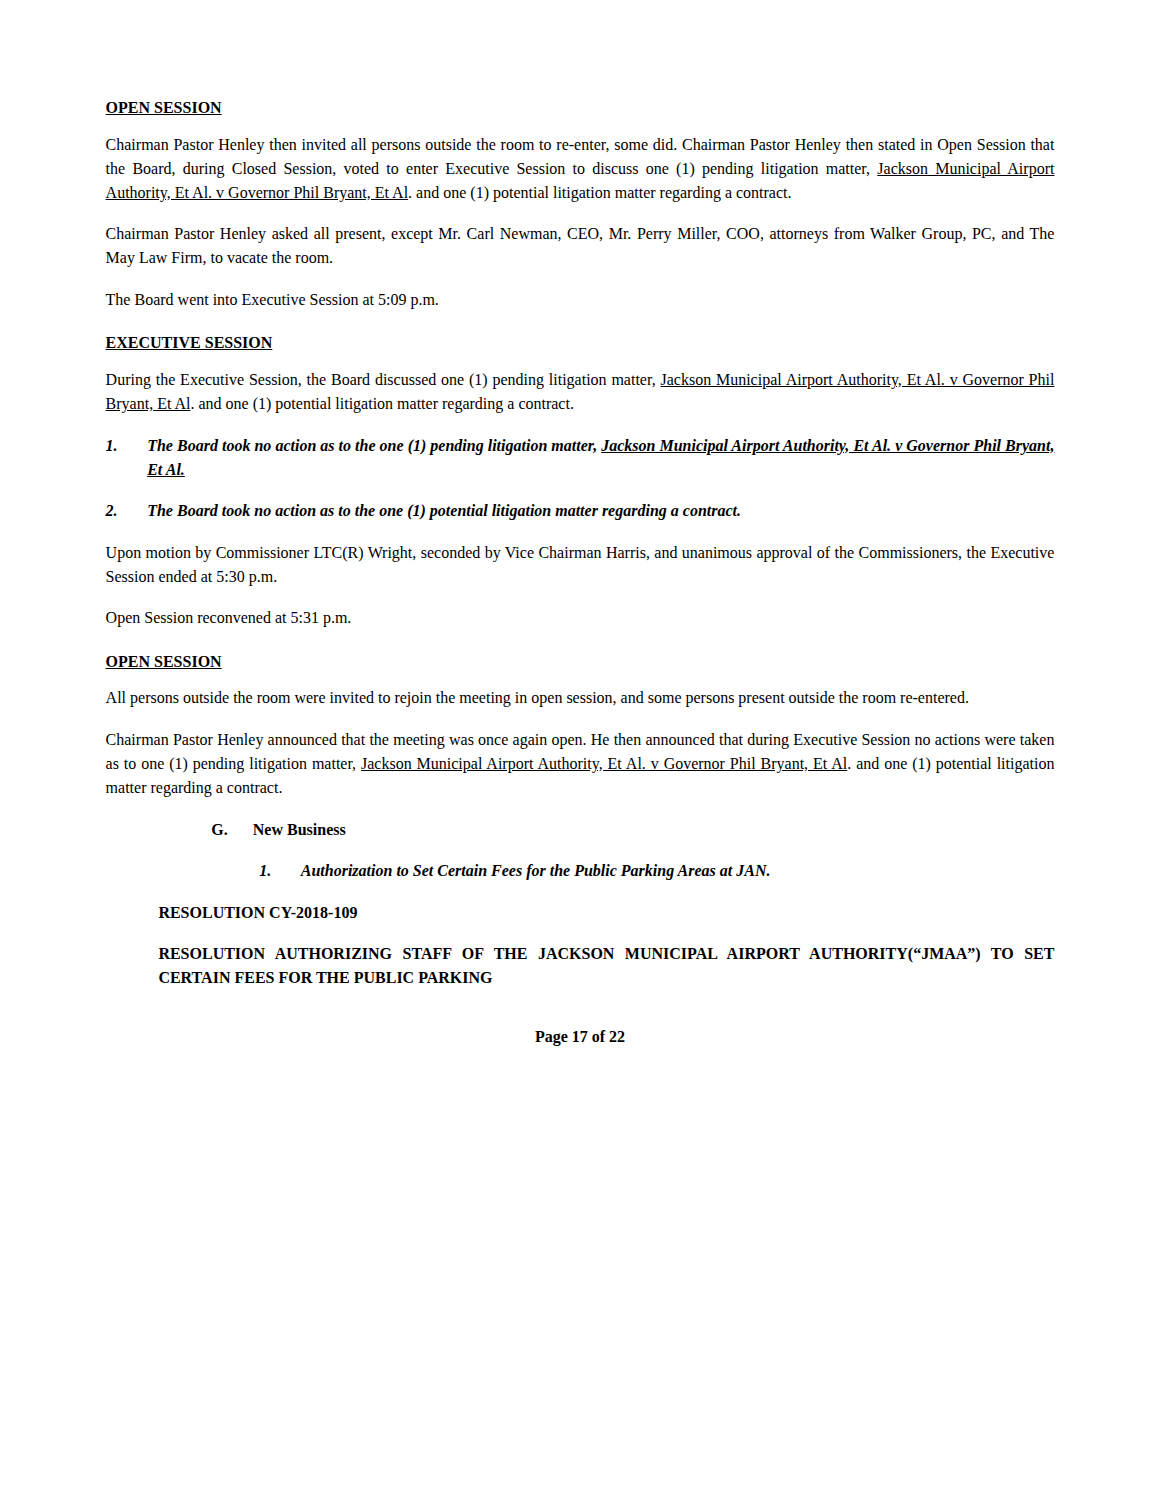OPEN SESSION
Chairman Pastor Henley then invited all persons outside the room to re-enter, some did. Chairman Pastor Henley then stated in Open Session that the Board, during Closed Session, voted to enter Executive Session to discuss one (1) pending litigation matter, Jackson Municipal Airport Authority, Et Al. v Governor Phil Bryant, Et Al. and one (1) potential litigation matter regarding a contract.
Chairman Pastor Henley asked all present, except Mr. Carl Newman, CEO, Mr. Perry Miller, COO, attorneys from Walker Group, PC, and The May Law Firm, to vacate the room.
The Board went into Executive Session at 5:09 p.m.
EXECUTIVE SESSION
During the Executive Session, the Board discussed one (1) pending litigation matter, Jackson Municipal Airport Authority, Et Al. v Governor Phil Bryant, Et Al. and one (1) potential litigation matter regarding a contract.
1.
The Board took no action as to the one (1) pending litigation matter, Jackson Municipal Airport Authority, Et Al. v Governor Phil Bryant, Et Al.
2.
The Board took no action as to the one (1) potential litigation matter regarding a contract.
Upon motion by Commissioner LTC(R) Wright, seconded by Vice Chairman Harris, and unanimous approval of the Commissioners, the Executive Session ended at 5:30 p.m.
Open Session reconvened at 5:31 p.m.
OPEN SESSION
All persons outside the room were invited to rejoin the meeting in open session, and some persons present outside the room re-entered.
Chairman Pastor Henley announced that the meeting was once again open. He then announced that during Executive Session no actions were taken as to one (1) pending litigation matter, Jackson Municipal Airport Authority, Et Al. v Governor Phil Bryant, Et Al. and one (1) potential litigation matter regarding a contract.
G.
New Business
1.
Authorization to Set Certain Fees for the Public Parking Areas at JAN.
RESOLUTION CY-2018-109
RESOLUTION AUTHORIZING STAFF OF THE JACKSON MUNICIPAL AIRPORT AUTHORITY(“JMAA”) TO SET CERTAIN FEES FOR THE PUBLIC PARKING
Page 17 of 22